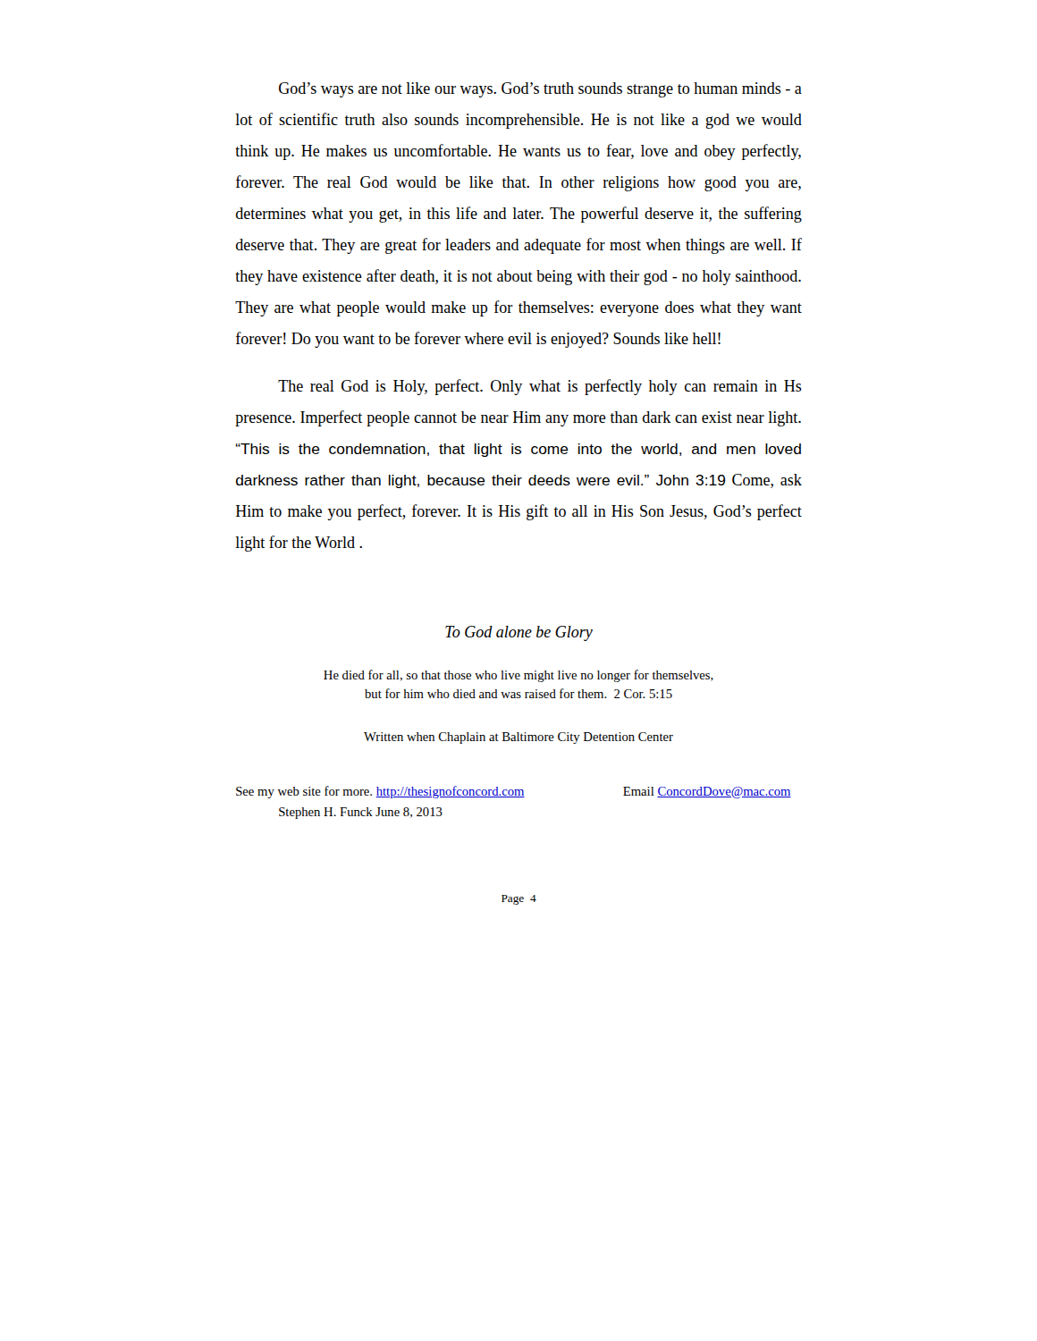God’s ways are not like our ways. God’s truth sounds strange to human minds - a lot of scientific truth also sounds incomprehensible. He is not like a god we would think up. He makes us uncomfortable. He wants us to fear, love and obey perfectly, forever. The real God would be like that. In other religions how good you are, determines what you get, in this life and later. The powerful deserve it, the suffering deserve that. They are great for leaders and adequate for most when things are well. If they have existence after death, it is not about being with their god - no holy sainthood. They are what people would make up for themselves: everyone does what they want forever! Do you want to be forever where evil is enjoyed? Sounds like hell!
The real God is Holy, perfect. Only what is perfectly holy can remain in Hs presence. Imperfect people cannot be near Him any more than dark can exist near light. “This is the condemnation, that light is come into the world, and men loved darkness rather than light, because their deeds were evil.” John 3:19 Come, ask Him to make you perfect, forever. It is His gift to all in His Son Jesus, God’s perfect light for the World .
To God alone be Glory
He died for all, so that those who live might live no longer for themselves,
but for him who died and was raised for them. 2 Cor. 5:15
Written when Chaplain at Baltimore City Detention Center
See my web site for more. http://thesignofconcord.com Email ConcordDove@mac.com Stephen H. Funck June 8, 2013
Page 4